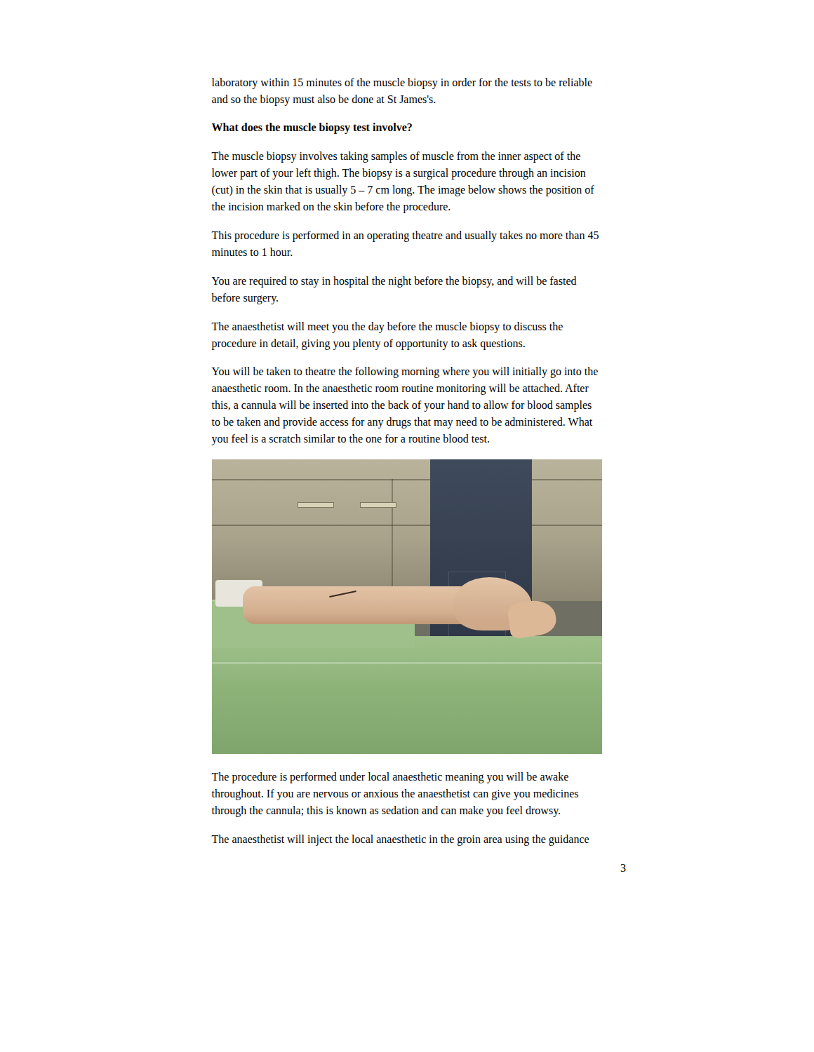laboratory within 15 minutes of the muscle biopsy in order for the tests to be reliable and so the biopsy must also be done at St James's.
What does the muscle biopsy test involve?
The muscle biopsy involves taking samples of muscle from the inner aspect of the lower part of your left thigh. The biopsy is a surgical procedure through an incision (cut) in the skin that is usually 5 – 7 cm long. The image below shows the position of the incision marked on the skin before the procedure.
This procedure is performed in an operating theatre and usually takes no more than 45 minutes to 1 hour.
You are required to stay in hospital the night before the biopsy, and will be fasted before surgery.
The anaesthetist will meet you the day before the muscle biopsy to discuss the procedure in detail, giving you plenty of opportunity to ask questions.
You will be taken to theatre the following morning where you will initially go into the anaesthetic room. In the anaesthetic room routine monitoring will be attached. After this, a cannula will be inserted into the back of your hand to allow for blood samples to be taken and provide access for any drugs that may need to be administered. What you feel is a scratch similar to the one for a routine blood test.
The procedure is performed under local anaesthetic meaning you will be awake throughout. If you are nervous or anxious the anaesthetist can give you medicines through the cannula; this is known as sedation and can make you feel drowsy.
The anaesthetist will inject the local anaesthetic in the groin area using the guidance
3